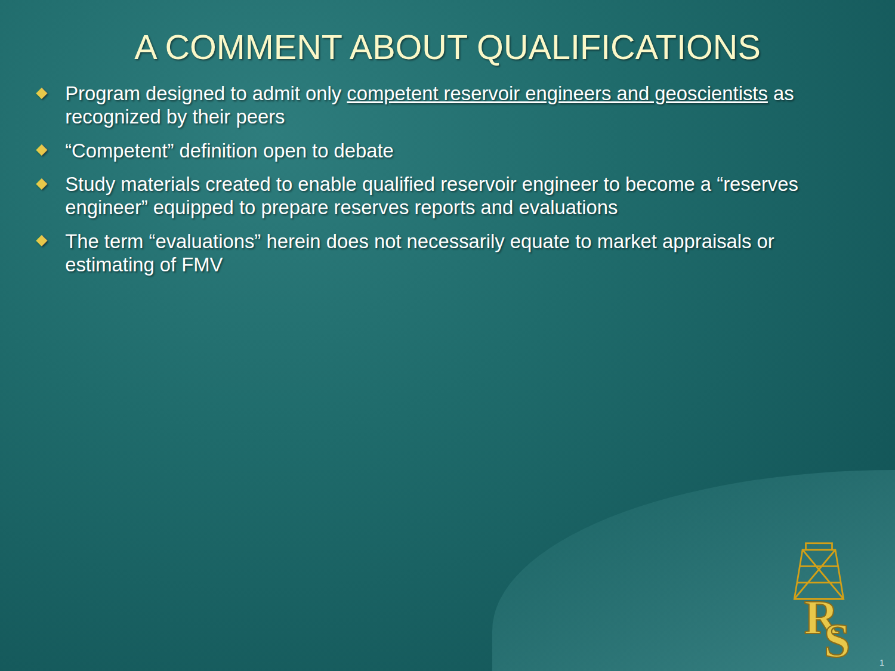A COMMENT ABOUT QUALIFICATIONS
Program designed to admit only competent reservoir engineers and geoscientists as recognized by their peers
“Competent” definition open to debate
Study materials created to enable qualified reservoir engineer to become a “reserves engineer” equipped to prepare reserves reports and evaluations
The term “evaluations” herein does not necessarily equate to market appraisals or estimating of FMV
R S
1